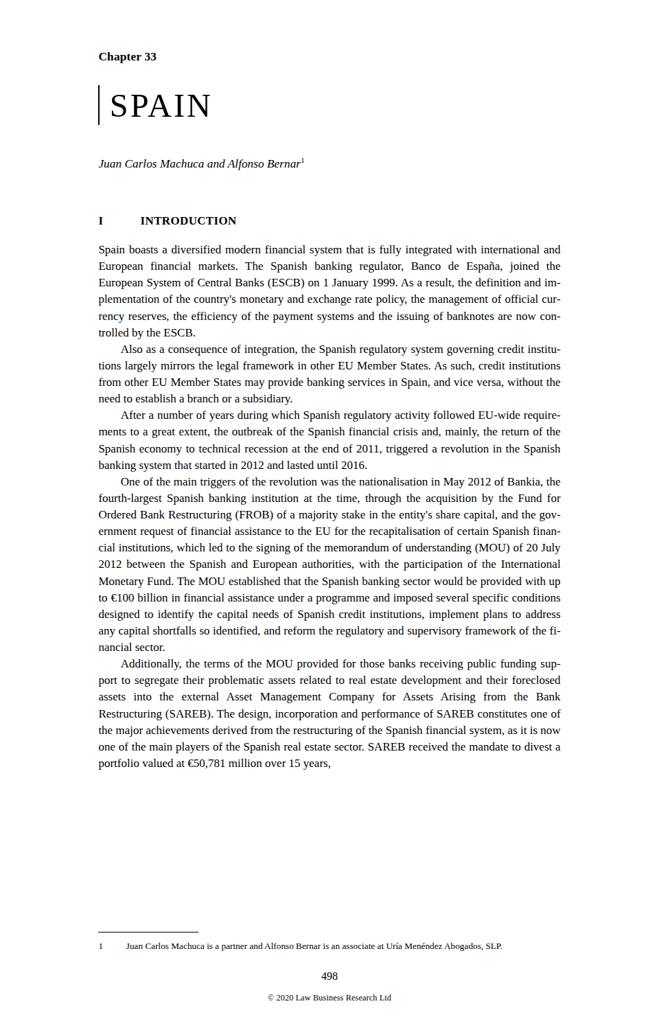Chapter 33
SPAIN
Juan Carlos Machuca and Alfonso Bernar1
IINTRODUCTION
Spain boasts a diversified modern financial system that is fully integrated with international and European financial markets. The Spanish banking regulator, Banco de España, joined the European System of Central Banks (ESCB) on 1 January 1999. As a result, the definition and implementation of the country's monetary and exchange rate policy, the management of official currency reserves, the efficiency of the payment systems and the issuing of banknotes are now controlled by the ESCB.
Also as a consequence of integration, the Spanish regulatory system governing credit institutions largely mirrors the legal framework in other EU Member States. As such, credit institutions from other EU Member States may provide banking services in Spain, and vice versa, without the need to establish a branch or a subsidiary.
After a number of years during which Spanish regulatory activity followed EU-wide requirements to a great extent, the outbreak of the Spanish financial crisis and, mainly, the return of the Spanish economy to technical recession at the end of 2011, triggered a revolution in the Spanish banking system that started in 2012 and lasted until 2016.
One of the main triggers of the revolution was the nationalisation in May 2012 of Bankia, the fourth-largest Spanish banking institution at the time, through the acquisition by the Fund for Ordered Bank Restructuring (FROB) of a majority stake in the entity's share capital, and the government request of financial assistance to the EU for the recapitalisation of certain Spanish financial institutions, which led to the signing of the memorandum of understanding (MOU) of 20 July 2012 between the Spanish and European authorities, with the participation of the International Monetary Fund. The MOU established that the Spanish banking sector would be provided with up to €100 billion in financial assistance under a programme and imposed several specific conditions designed to identify the capital needs of Spanish credit institutions, implement plans to address any capital shortfalls so identified, and reform the regulatory and supervisory framework of the financial sector.
Additionally, the terms of the MOU provided for those banks receiving public funding support to segregate their problematic assets related to real estate development and their foreclosed assets into the external Asset Management Company for Assets Arising from the Bank Restructuring (SAREB). The design, incorporation and performance of SAREB constitutes one of the major achievements derived from the restructuring of the Spanish financial system, as it is now one of the main players of the Spanish real estate sector. SAREB received the mandate to divest a portfolio valued at €50,781 million over 15 years,
1 Juan Carlos Machuca is a partner and Alfonso Bernar is an associate at Uría Menéndez Abogados, SLP.
498
© 2020 Law Business Research Ltd